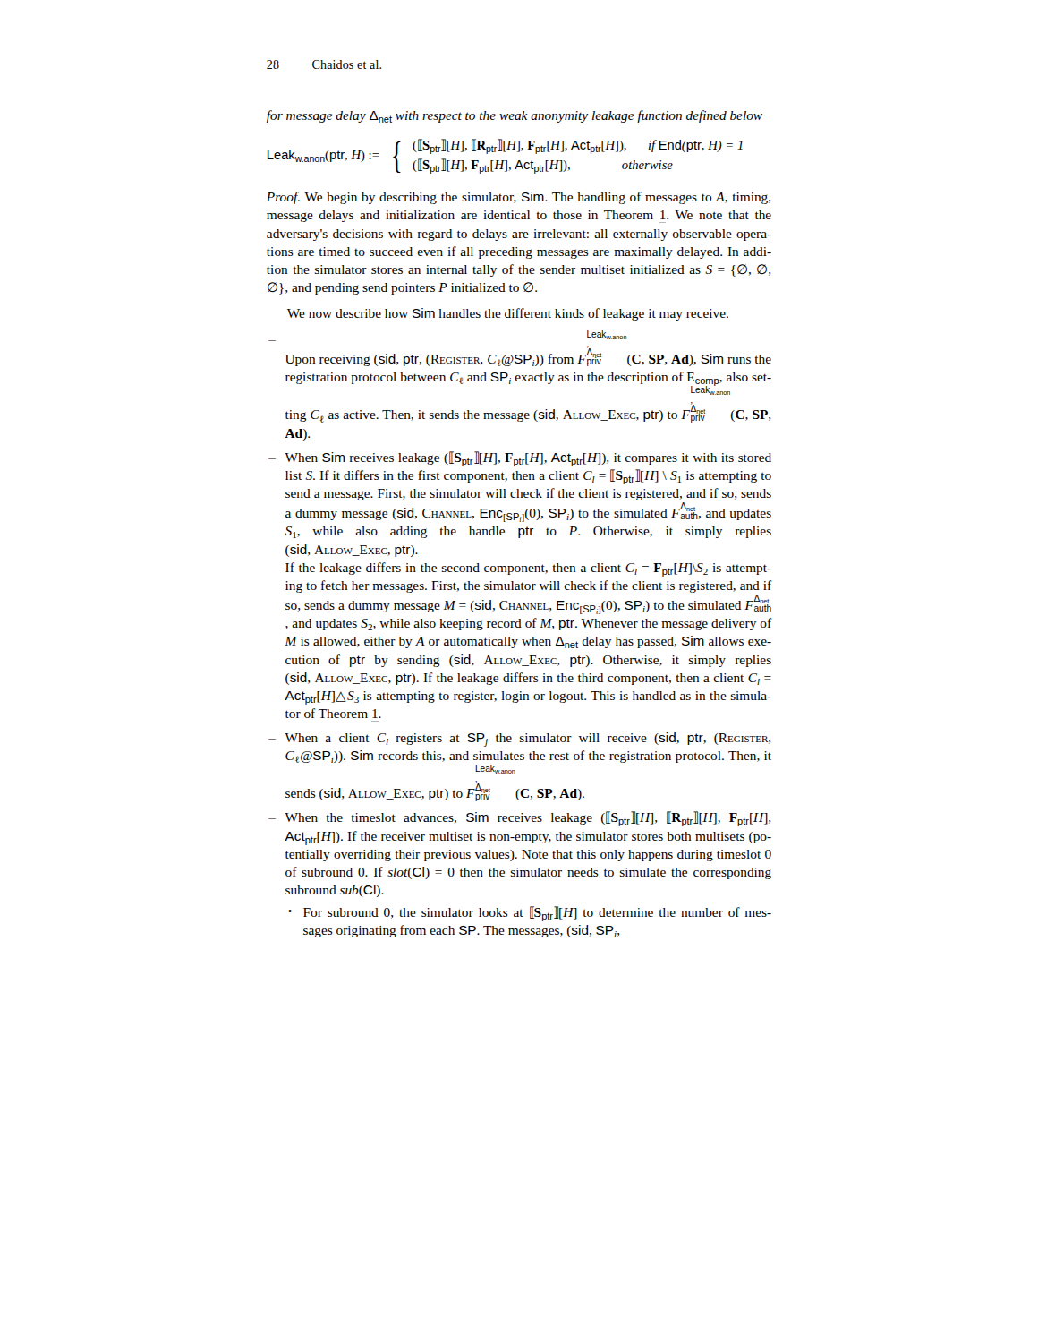28 Chaidos et al.
for message delay Δnet with respect to the weak anonymity leakage function defined below
Leakw.anon(ptr, H) := { (⟦Sptr⟧[H], ⟦Rptr⟧[H], Fptr[H], Actptr[H]), if End(ptr, H) = 1 (⟦Sptr⟧[H], Fptr[H], Actptr[H]), otherwise
Proof. We begin by describing the simulator, Sim. The handling of messages to A, timing, message delays and initialization are identical to those in Theorem 1. We note that the adversary's decisions with regard to delays are irrelevant: all externally observable operations are timed to succeed even if all preceding messages are maximally delayed. In addition the simulator stores an internal tally of the sender multiset initialized as S = {∅, ∅, ∅}, and pending send pointers P initialized to ∅.
We now describe how Sim handles the different kinds of leakage it may receive.
Upon receiving (sid, ptr, (Register, Cℓ@SPi)) from FLeakw.anon, Δnet priv(C, SP, Ad), Sim runs the registration protocol between Cℓ and SPi exactly as in the description of Ecomp, also setting Cℓ as active. Then, it sends the message (sid, Allow_Exec, ptr) to FLeakw.anon, Δnet priv(C, SP, Ad).
When Sim receives leakage (⟦Sptr⟧[H], Fptr[H], Actptr[H]), it compares it with its stored list S. If it differs in the first component, then a client Cl = ⟦Sptr⟧[H] \ S1 is attempting to send a message. First, the simulator will check if the client is registered, and if so, sends a dummy message (sid, Channel, Enc[SPi](0), SPi) to the simulated FΔnet auth, and updates S1, while also adding the handle ptr to P. Otherwise, it simply replies (sid, Allow_Exec, ptr).
If the leakage differs in the second component, then a client Cl = Fptr[H]\S2 is attempting to fetch her messages. First, the simulator will check if the client is registered, and if so, sends a dummy message M = (sid, Channel, Enc[SPi](0), SPi) to the simulated FΔnet auth, and updates S2, while also keeping record of M, ptr. Whenever the message delivery of M is allowed, either by A or automatically when Δnet delay has passed, Sim allows execution of ptr by sending (sid, Allow_Exec, ptr). Otherwise, it simply replies (sid, Allow_Exec, ptr). If the leakage differs in the third component, then a client Cl = Actptr[H]△S3 is attempting to register, login or logout. This is handled as in the simulator of Theorem 1.
When a client Cl registers at SPj the simulator will receive (sid, ptr, (Register, Cℓ@SPi)). Sim records this, and simulates the rest of the registration protocol. Then, it sends (sid, Allow_Exec, ptr) to FLeakw.anon, Δnet priv(C, SP, Ad).
When the timeslot advances, Sim receives leakage (⟦Sptr⟧[H], ⟦Rptr⟧[H], Fptr[H], Actptr[H]). If the receiver multiset is non-empty, the simulator stores both multisets (potentially overriding their previous values). Note that this only happens during timeslot 0 of subround 0. If slot(Cl) = 0 then the simulator needs to simulate the corresponding subround sub(Cl).
For subround 0, the simulator looks at ⟦Sptr⟧[H] to determine the number of messages originating from each SP. The messages, (sid, SPi,